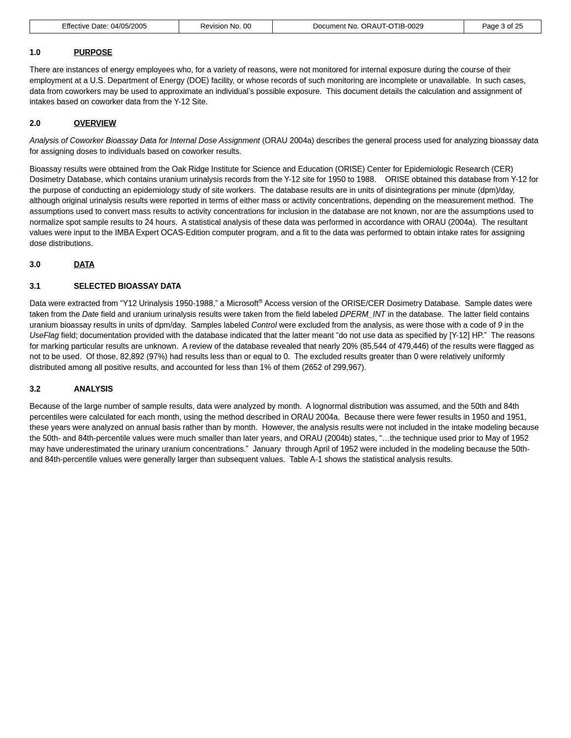| Effective Date: 04/05/2005 | Revision No. 00 | Document No. ORAUT-OTIB-0029 | Page 3 of 25 |
1.0 PURPOSE
There are instances of energy employees who, for a variety of reasons, were not monitored for internal exposure during the course of their employment at a U.S. Department of Energy (DOE) facility, or whose records of such monitoring are incomplete or unavailable. In such cases, data from coworkers may be used to approximate an individual’s possible exposure. This document details the calculation and assignment of intakes based on coworker data from the Y-12 Site.
2.0 OVERVIEW
Analysis of Coworker Bioassay Data for Internal Dose Assignment (ORAU 2004a) describes the general process used for analyzing bioassay data for assigning doses to individuals based on coworker results.
Bioassay results were obtained from the Oak Ridge Institute for Science and Education (ORISE) Center for Epidemiologic Research (CER) Dosimetry Database, which contains uranium urinalysis records from the Y-12 site for 1950 to 1988. ORISE obtained this database from Y-12 for the purpose of conducting an epidemiology study of site workers. The database results are in units of disintegrations per minute (dpm)/day, although original urinalysis results were reported in terms of either mass or activity concentrations, depending on the measurement method. The assumptions used to convert mass results to activity concentrations for inclusion in the database are not known, nor are the assumptions used to normalize spot sample results to 24 hours. A statistical analysis of these data was performed in accordance with ORAU (2004a). The resultant values were input to the IMBA Expert OCAS-Edition computer program, and a fit to the data was performed to obtain intake rates for assigning dose distributions.
3.0 DATA
3.1 SELECTED BIOASSAY DATA
Data were extracted from “Y12 Urinalysis 1950-1988,” a Microsoft® Access version of the ORISE/CER Dosimetry Database. Sample dates were taken from the Date field and uranium urinalysis results were taken from the field labeled DPERM_INT in the database. The latter field contains uranium bioassay results in units of dpm/day. Samples labeled Control were excluded from the analysis, as were those with a code of 9 in the UseFlag field; documentation provided with the database indicated that the latter meant “do not use data as specified by [Y-12] HP.” The reasons for marking particular results are unknown. A review of the database revealed that nearly 20% (85,544 of 479,446) of the results were flagged as not to be used. Of those, 82,892 (97%) had results less than or equal to 0. The excluded results greater than 0 were relatively uniformly distributed among all positive results, and accounted for less than 1% of them (2652 of 299,967).
3.2 ANALYSIS
Because of the large number of sample results, data were analyzed by month. A lognormal distribution was assumed, and the 50th and 84th percentiles were calculated for each month, using the method described in ORAU 2004a. Because there were fewer results in 1950 and 1951, these years were analyzed on annual basis rather than by month. However, the analysis results were not included in the intake modeling because the 50th- and 84th-percentile values were much smaller than later years, and ORAU (2004b) states, “…the technique used prior to May of 1952 may have underestimated the urinary uranium concentrations.” January through April of 1952 were included in the modeling because the 50th- and 84th-percentile values were generally larger than subsequent values. Table A-1 shows the statistical analysis results.